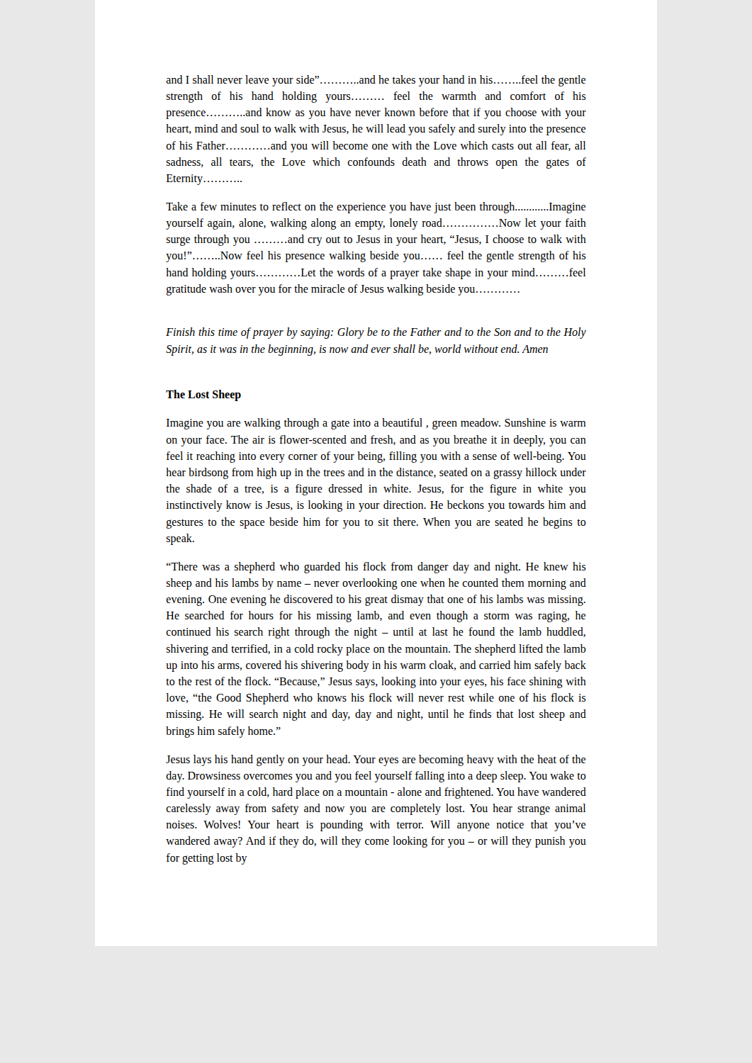and I shall never leave your side”………..and he takes your hand in his……..feel the gentle strength of his hand holding yours……… feel the warmth and comfort of his presence………..and know as you have never known before that if you choose with your heart, mind and soul to walk with Jesus, he will lead you safely and surely into the presence of his Father…………and you will become one with the Love which casts out all fear, all sadness, all tears, the Love which confounds death and throws open the gates of Eternity………..
Take a few minutes to reflect on the experience you have just been through............Imagine yourself again, alone, walking along an empty, lonely road……………Now let your faith surge through you ………and cry out to Jesus in your heart, “Jesus, I choose to walk with you!”……..Now feel his presence walking beside you…… feel the gentle strength of his hand holding yours…………Let the words of a prayer take shape in your mind………feel gratitude wash over you for the miracle of Jesus walking beside you…………
Finish this time of prayer by saying: Glory be to the Father and to the Son and to the Holy Spirit, as it was in the beginning, is now and ever shall be, world without end. Amen
The Lost Sheep
Imagine you are walking through a gate into a beautiful , green meadow. Sunshine is warm on your face. The air is flower-scented and fresh, and as you breathe it in deeply, you can feel it reaching into every corner of your being, filling you with a sense of well-being. You hear birdsong from high up in the trees and in the distance, seated on a grassy hillock under the shade of a tree, is a figure dressed in white. Jesus, for the figure in white you instinctively know is Jesus, is looking in your direction. He beckons you towards him and gestures to the space beside him for you to sit there. When you are seated he begins to speak.
“There was a shepherd who guarded his flock from danger day and night. He knew his sheep and his lambs by name – never overlooking one when he counted them morning and evening. One evening he discovered to his great dismay that one of his lambs was missing. He searched for hours for his missing lamb, and even though a storm was raging, he continued his search right through the night – until at last he found the lamb huddled, shivering and terrified, in a cold rocky place on the mountain. The shepherd lifted the lamb up into his arms, covered his shivering body in his warm cloak, and carried him safely back to the rest of the flock. “Because,” Jesus says, looking into your eyes, his face shining with love, “the Good Shepherd who knows his flock will never rest while one of his flock is missing. He will search night and day, day and night, until he finds that lost sheep and brings him safely home.”
Jesus lays his hand gently on your head. Your eyes are becoming heavy with the heat of the day. Drowsiness overcomes you and you feel yourself falling into a deep sleep. You wake to find yourself in a cold, hard place on a mountain - alone and frightened. You have wandered carelessly away from safety and now you are completely lost. You hear strange animal noises. Wolves! Your heart is pounding with terror. Will anyone notice that you’ve wandered away? And if they do, will they come looking for you – or will they punish you for getting lost by